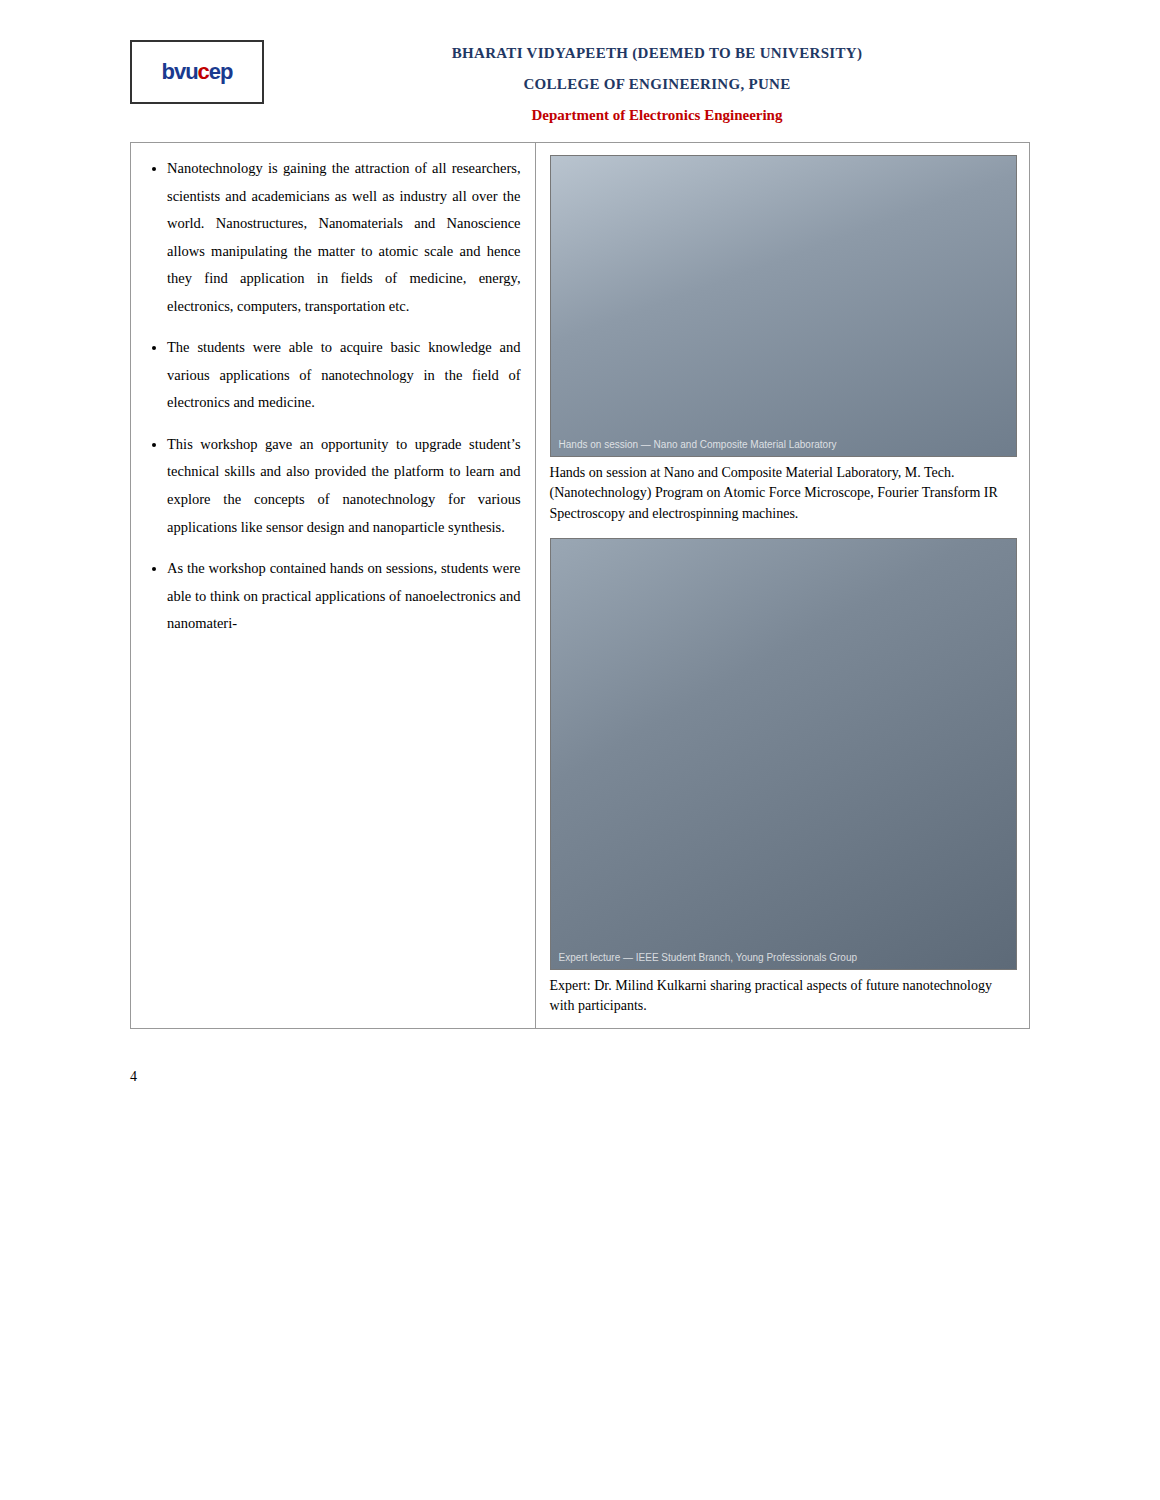bvucep
BHARATI VIDYAPEETH (DEEMED TO BE UNIVERSITY)
COLLEGE OF ENGINEERING, PUNE
Department of Electronics Engineering
| Nanotechnology is gaining the attraction of all researchers, scientists and academicians as well as industry all over the world. Nanostructures, Nanomaterials and Nanoscience allows manipulating the matter to atomic scale and hence they find application in fields of medicine, energy, electronics, computers, transportation etc. The students were able to acquire basic knowledge and various applications of nanotechnology in the field of electronics and medicine. This workshop gave an opportunity to upgrade student’s technical skills and also provided the platform to learn and explore the concepts of nanotechnology for various applications like sensor design and nanoparticle synthesis. As the workshop contained hands on sessions, students were able to think on practical applications of nanoelectronics and nanomateri- | Hands on session — Nano and Composite Material Laboratory Hands on session at Nano and Composite Material Laboratory, M. Tech. (Nanotechnology) Program on Atomic Force Microscope, Fourier Transform IR Spectroscopy and electrospinning machines. Expert lecture — IEEE Student Branch, Young Professionals Group Expert: Dr. Milind Kulkarni sharing practical aspects of future nanotechnology with participants. |
4